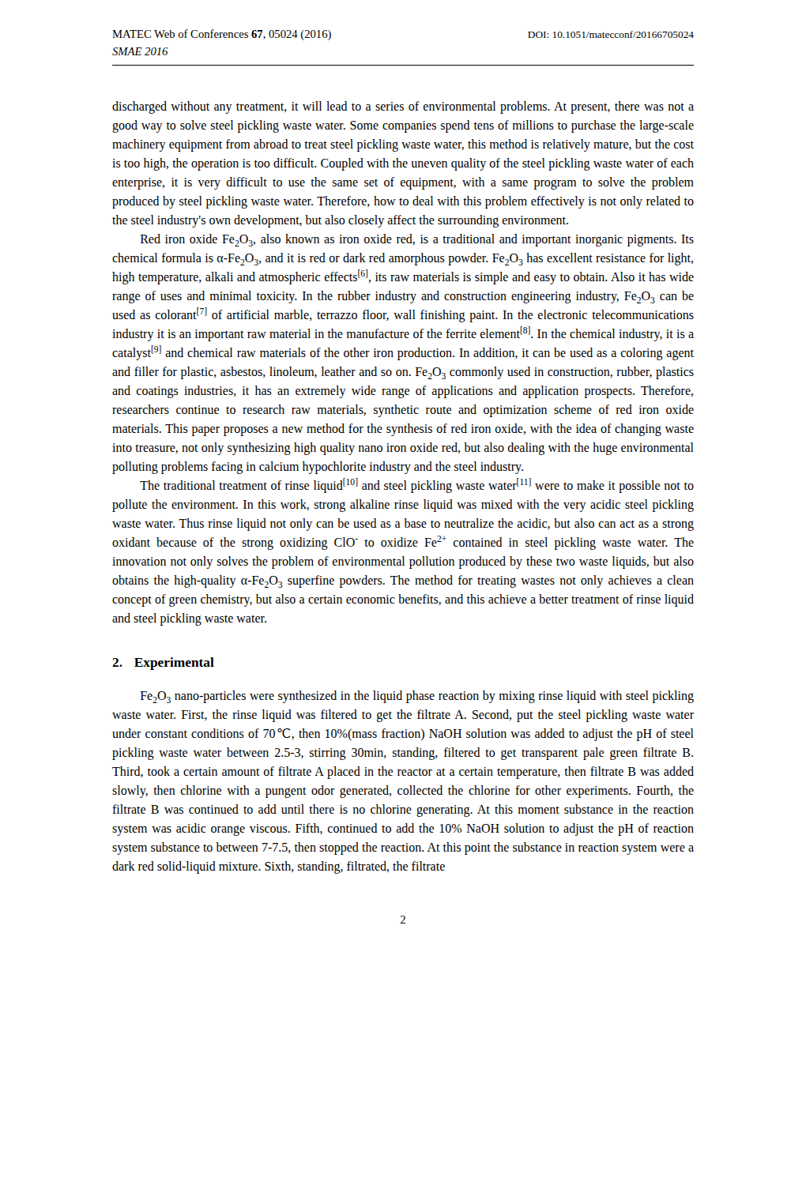MATEC Web of Conferences 67, 05024 (2016) DOI: 10.1051/matecconf/20166705024
SMAE 2016
discharged without any treatment, it will lead to a series of environmental problems. At present, there was not a good way to solve steel pickling waste water. Some companies spend tens of millions to purchase the large-scale machinery equipment from abroad to treat steel pickling waste water, this method is relatively mature, but the cost is too high, the operation is too difficult. Coupled with the uneven quality of the steel pickling waste water of each enterprise, it is very difficult to use the same set of equipment, with a same program to solve the problem produced by steel pickling waste water. Therefore, how to deal with this problem effectively is not only related to the steel industry's own development, but also closely affect the surrounding environment.
Red iron oxide Fe2O3, also known as iron oxide red, is a traditional and important inorganic pigments. Its chemical formula is α-Fe2O3, and it is red or dark red amorphous powder. Fe2O3 has excellent resistance for light, high temperature, alkali and atmospheric effects[6], its raw materials is simple and easy to obtain. Also it has wide range of uses and minimal toxicity. In the rubber industry and construction engineering industry, Fe2O3 can be used as colorant[7] of artificial marble, terrazzo floor, wall finishing paint. In the electronic telecommunications industry it is an important raw material in the manufacture of the ferrite element[8]. In the chemical industry, it is a catalyst[9] and chemical raw materials of the other iron production. In addition, it can be used as a coloring agent and filler for plastic, asbestos, linoleum, leather and so on. Fe2O3 commonly used in construction, rubber, plastics and coatings industries, it has an extremely wide range of applications and application prospects. Therefore, researchers continue to research raw materials, synthetic route and optimization scheme of red iron oxide materials. This paper proposes a new method for the synthesis of red iron oxide, with the idea of changing waste into treasure, not only synthesizing high quality nano iron oxide red, but also dealing with the huge environmental polluting problems facing in calcium hypochlorite industry and the steel industry.
The traditional treatment of rinse liquid[10] and steel pickling waste water[11] were to make it possible not to pollute the environment. In this work, strong alkaline rinse liquid was mixed with the very acidic steel pickling waste water. Thus rinse liquid not only can be used as a base to neutralize the acidic, but also can act as a strong oxidant because of the strong oxidizing ClO- to oxidize Fe2+ contained in steel pickling waste water. The innovation not only solves the problem of environmental pollution produced by these two waste liquids, but also obtains the high-quality α-Fe2O3 superfine powders. The method for treating wastes not only achieves a clean concept of green chemistry, but also a certain economic benefits, and this achieve a better treatment of rinse liquid and steel pickling waste water.
2. Experimental
Fe2O3 nano-particles were synthesized in the liquid phase reaction by mixing rinse liquid with steel pickling waste water. First, the rinse liquid was filtered to get the filtrate A. Second, put the steel pickling waste water under constant conditions of 70℃, then 10%(mass fraction) NaOH solution was added to adjust the pH of steel pickling waste water between 2.5-3, stirring 30min, standing, filtered to get transparent pale green filtrate B. Third, took a certain amount of filtrate A placed in the reactor at a certain temperature, then filtrate B was added slowly, then chlorine with a pungent odor generated, collected the chlorine for other experiments. Fourth, the filtrate B was continued to add until there is no chlorine generating. At this moment substance in the reaction system was acidic orange viscous. Fifth, continued to add the 10% NaOH solution to adjust the pH of reaction system substance to between 7-7.5, then stopped the reaction. At this point the substance in reaction system were a dark red solid-liquid mixture. Sixth, standing, filtrated, the filtrate
2